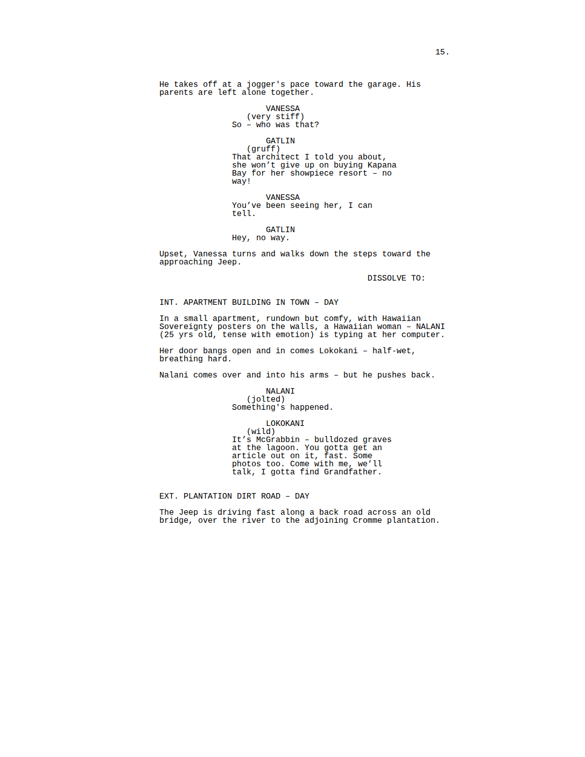15.
He takes off at a jogger's pace toward the garage. His parents are left alone together.
VANESSA
(very stiff)
So – who was that?
GATLIN
(gruff)
That architect I told you about, she won’t give up on buying Kapana Bay for her showpiece resort – no way!
VANESSA
You’ve been seeing her, I can tell.
GATLIN
Hey, no way.
Upset, Vanessa turns and walks down the steps toward the approaching Jeep.
DISSOLVE TO:
INT. APARTMENT BUILDING IN TOWN – DAY
In a small apartment, rundown but comfy, with Hawaiian Sovereignty posters on the walls, a Hawaiian woman – NALANI (25 yrs old, tense with emotion) is typing at her computer.
Her door bangs open and in comes Lokokani – half-wet, breathing hard.
Nalani comes over and into his arms – but he pushes back.
NALANI
(jolted)
Something's happened.
LOKOKANI
(wild)
It’s McGrabbin – bulldozed graves at the lagoon. You gotta get an article out on it, fast. Some photos too. Come with me, we’ll talk, I gotta find Grandfather.
EXT. PLANTATION DIRT ROAD – DAY
The Jeep is driving fast along a back road across an old bridge, over the river to the adjoining Cromme plantation.